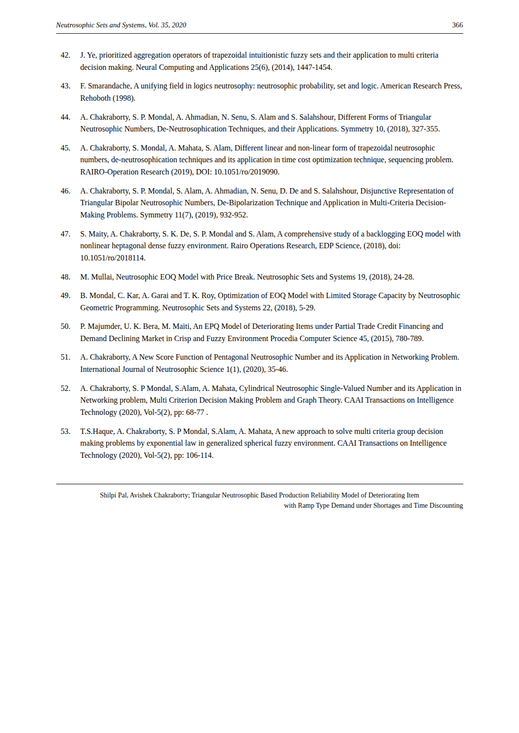Neutrosophic Sets and Systems, Vol. 35, 2020 366
J. Ye, prioritized aggregation operators of trapezoidal intuitionistic fuzzy sets and their application to multi criteria decision making. Neural Computing and Applications 25(6), (2014), 1447-1454.
F. Smarandache, A unifying field in logics neutrosophy: neutrosophic probability, set and logic. American Research Press, Rehoboth (1998).
A. Chakraborty, S. P. Mondal, A. Ahmadian, N. Senu, S. Alam and S. Salahshour, Different Forms of Triangular Neutrosophic Numbers, De-Neutrosophication Techniques, and their Applications. Symmetry 10, (2018), 327-355.
A. Chakraborty, S. Mondal, A. Mahata, S. Alam, Different linear and non-linear form of trapezoidal neutrosophic numbers, de-neutrosophication techniques and its application in time cost optimization technique, sequencing problem. RAIRO-Operation Research (2019), DOI: 10.1051/ro/2019090.
A. Chakraborty, S. P. Mondal, S. Alam, A. Ahmadian, N. Senu, D. De and S. Salahshour, Disjunctive Representation of Triangular Bipolar Neutrosophic Numbers, De-Bipolarization Technique and Application in Multi-Criteria Decision-Making Problems. Symmetry 11(7), (2019), 932-952.
S. Maity, A. Chakraborty, S. K. De, S. P. Mondal and S. Alam, A comprehensive study of a backlogging EOQ model with nonlinear heptagonal dense fuzzy environment. Rairo Operations Research, EDP Science, (2018), doi: 10.1051/ro/2018114.
M. Mullai, Neutrosophic EOQ Model with Price Break. Neutrosophic Sets and Systems 19, (2018), 24-28.
B. Mondal, C. Kar, A. Garai and T. K. Roy, Optimization of EOQ Model with Limited Storage Capacity by Neutrosophic Geometric Programming. Neutrosophic Sets and Systems 22, (2018), 5-29.
P. Majumder, U. K. Bera, M. Maiti, An EPQ Model of Deteriorating Items under Partial Trade Credit Financing and Demand Declining Market in Crisp and Fuzzy Environment Procedia Computer Science 45, (2015), 780-789.
A. Chakraborty, A New Score Function of Pentagonal Neutrosophic Number and its Application in Networking Problem. International Journal of Neutrosophic Science 1(1), (2020), 35-46.
A. Chakraborty, S. P Mondal, S.Alam, A. Mahata, Cylindrical Neutrosophic Single-Valued Number and its Application in Networking problem, Multi Criterion Decision Making Problem and Graph Theory. CAAI Transactions on Intelligence Technology (2020), Vol-5(2), pp: 68-77 .
T.S.Haque, A. Chakraborty, S. P Mondal, S.Alam, A. Mahata, A new approach to solve multi criteria group decision making problems by exponential law in generalized spherical fuzzy environment. CAAI Transactions on Intelligence Technology (2020), Vol-5(2), pp: 106-114.
Shilpi Pal, Avishek Chakraborty; Triangular Neutrosophic Based Production Reliability Model of Deteriorating Item
with Ramp Type Demand under Shortages and Time Discounting